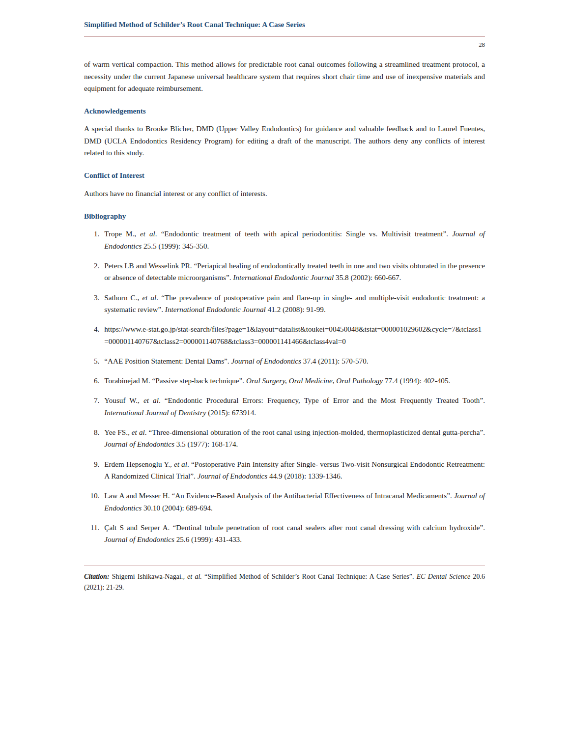Simplified Method of Schilder’s Root Canal Technique: A Case Series
28
of warm vertical compaction. This method allows for predictable root canal outcomes following a streamlined treatment protocol, a necessity under the current Japanese universal healthcare system that requires short chair time and use of inexpensive materials and equipment for adequate reimbursement.
Acknowledgements
A special thanks to Brooke Blicher, DMD (Upper Valley Endodontics) for guidance and valuable feedback and to Laurel Fuentes, DMD (UCLA Endodontics Residency Program) for editing a draft of the manuscript. The authors deny any conflicts of interest related to this study.
Conflict of Interest
Authors have no financial interest or any conflict of interests.
Bibliography
Trope M., et al. “Endodontic treatment of teeth with apical periodontitis: Single vs. Multivisit treatment”. Journal of Endodontics 25.5 (1999): 345-350.
Peters LB and Wesselink PR. “Periapical healing of endodontically treated teeth in one and two visits obturated in the presence or absence of detectable microorganisms”. International Endodontic Journal 35.8 (2002): 660-667.
Sathorn C., et al. “The prevalence of postoperative pain and flare-up in single- and multiple-visit endodontic treatment: a systematic review”. International Endodontic Journal 41.2 (2008): 91-99.
https://www.e-stat.go.jp/stat-search/files?page=1&layout=datalist&toukei=00450048&tstat=000001029602&cycle=7&tclass1=000001140767&tclass2=000001140768&tclass3=000001141466&tclass4val=0
“AAE Position Statement: Dental Dams”. Journal of Endodontics 37.4 (2011): 570-570.
Torabinejad M. “Passive step-back technique”. Oral Surgery, Oral Medicine, Oral Pathology 77.4 (1994): 402-405.
Yousuf W., et al. “Endodontic Procedural Errors: Frequency, Type of Error and the Most Frequently Treated Tooth”. International Journal of Dentistry (2015): 673914.
Yee FS., et al. “Three-dimensional obturation of the root canal using injection-molded, thermoplasticized dental gutta-percha”. Journal of Endodontics 3.5 (1977): 168-174.
Erdem Hepsenoglu Y., et al. “Postoperative Pain Intensity after Single- versus Two-visit Nonsurgical Endodontic Retreatment: A Randomized Clinical Trial”. Journal of Endodontics 44.9 (2018): 1339-1346.
Law A and Messer H. “An Evidence-Based Analysis of the Antibacterial Effectiveness of Intracanal Medicaments”. Journal of Endodontics 30.10 (2004): 689-694.
Çalt S and Serper A. “Dentinal tubule penetration of root canal sealers after root canal dressing with calcium hydroxide”. Journal of Endodontics 25.6 (1999): 431-433.
Citation: Shigemi Ishikawa-Nagai., et al. “Simplified Method of Schilder’s Root Canal Technique: A Case Series”. EC Dental Science 20.6 (2021): 21-29.